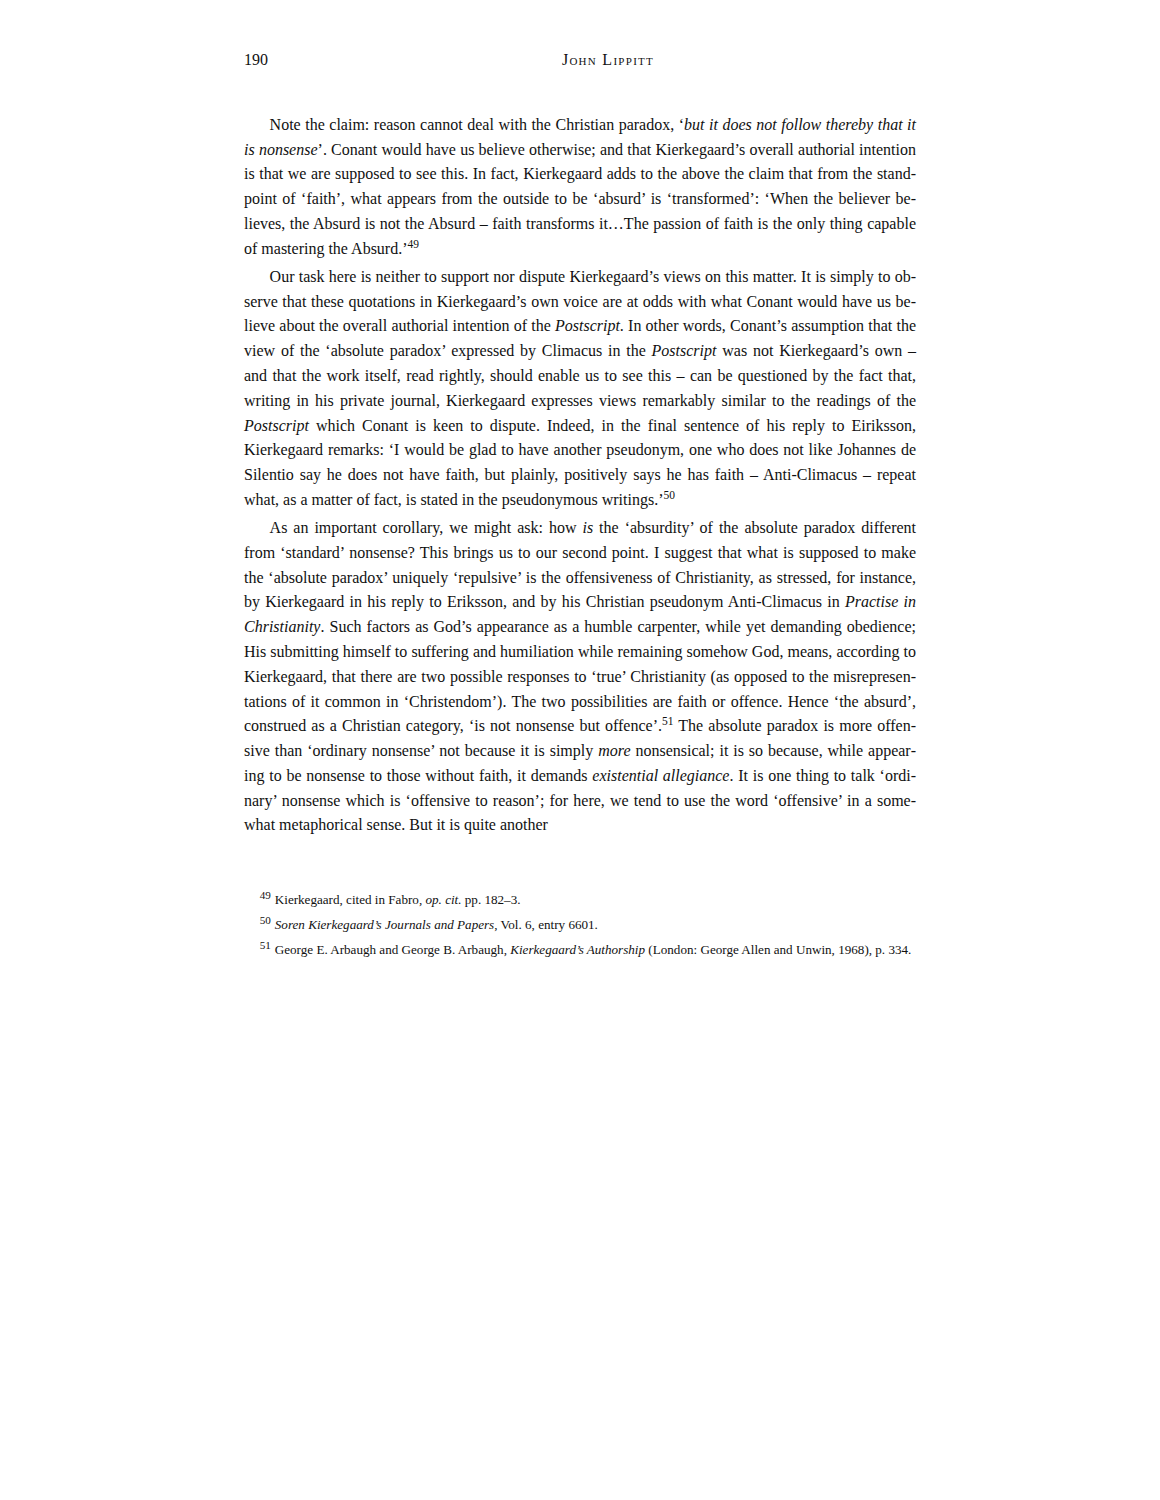190 John Lippitt
Note the claim: reason cannot deal with the Christian paradox, ‘but it does not follow thereby that it is nonsense’. Conant would have us believe otherwise; and that Kierkegaard’s overall authorial intention is that we are supposed to see this. In fact, Kierkegaard adds to the above the claim that from the standpoint of ‘faith’, what appears from the outside to be ‘absurd’ is ‘transformed’: ‘When the believer believes, the Absurd is not the Absurd – faith transforms it…The passion of faith is the only thing capable of mastering the Absurd.’49
Our task here is neither to support nor dispute Kierkegaard’s views on this matter. It is simply to observe that these quotations in Kierkegaard’s own voice are at odds with what Conant would have us believe about the overall authorial intention of the Postscript. In other words, Conant’s assumption that the view of the ‘absolute paradox’ expressed by Climacus in the Postscript was not Kierkegaard’s own – and that the work itself, read rightly, should enable us to see this – can be questioned by the fact that, writing in his private journal, Kierkegaard expresses views remarkably similar to the readings of the Postscript which Conant is keen to dispute. Indeed, in the final sentence of his reply to Eiriksson, Kierkegaard remarks: ‘I would be glad to have another pseudonym, one who does not like Johannes de Silentio say he does not have faith, but plainly, positively says he has faith – Anti-Climacus – repeat what, as a matter of fact, is stated in the pseudonymous writings.’50
As an important corollary, we might ask: how is the ‘absurdity’ of the absolute paradox different from ‘standard’ nonsense? This brings us to our second point. I suggest that what is supposed to make the ‘absolute paradox’ uniquely ‘repulsive’ is the offensiveness of Christianity, as stressed, for instance, by Kierkegaard in his reply to Eriksson, and by his Christian pseudonym Anti-Climacus in Practise in Christianity. Such factors as God’s appearance as a humble carpenter, while yet demanding obedience; His submitting himself to suffering and humiliation while remaining somehow God, means, according to Kierkegaard, that there are two possible responses to ‘true’ Christianity (as opposed to the misrepresentations of it common in ‘Christendom’). The two possibilities are faith or offence. Hence ‘the absurd’, construed as a Christian category, ‘is not nonsense but offence’.51 The absolute paradox is more offensive than ‘ordinary nonsense’ not because it is simply more nonsensical; it is so because, while appearing to be nonsense to those without faith, it demands existential allegiance. It is one thing to talk ‘ordinary’ nonsense which is ‘offensive to reason’; for here, we tend to use the word ‘offensive’ in a somewhat metaphorical sense. But it is quite another
49 Kierkegaard, cited in Fabro, op. cit. pp. 182–3.
50 Soren Kierkegaard’s Journals and Papers, Vol. 6, entry 6601.
51 George E. Arbaugh and George B. Arbaugh, Kierkegaard’s Authorship (London: George Allen and Unwin, 1968), p. 334.